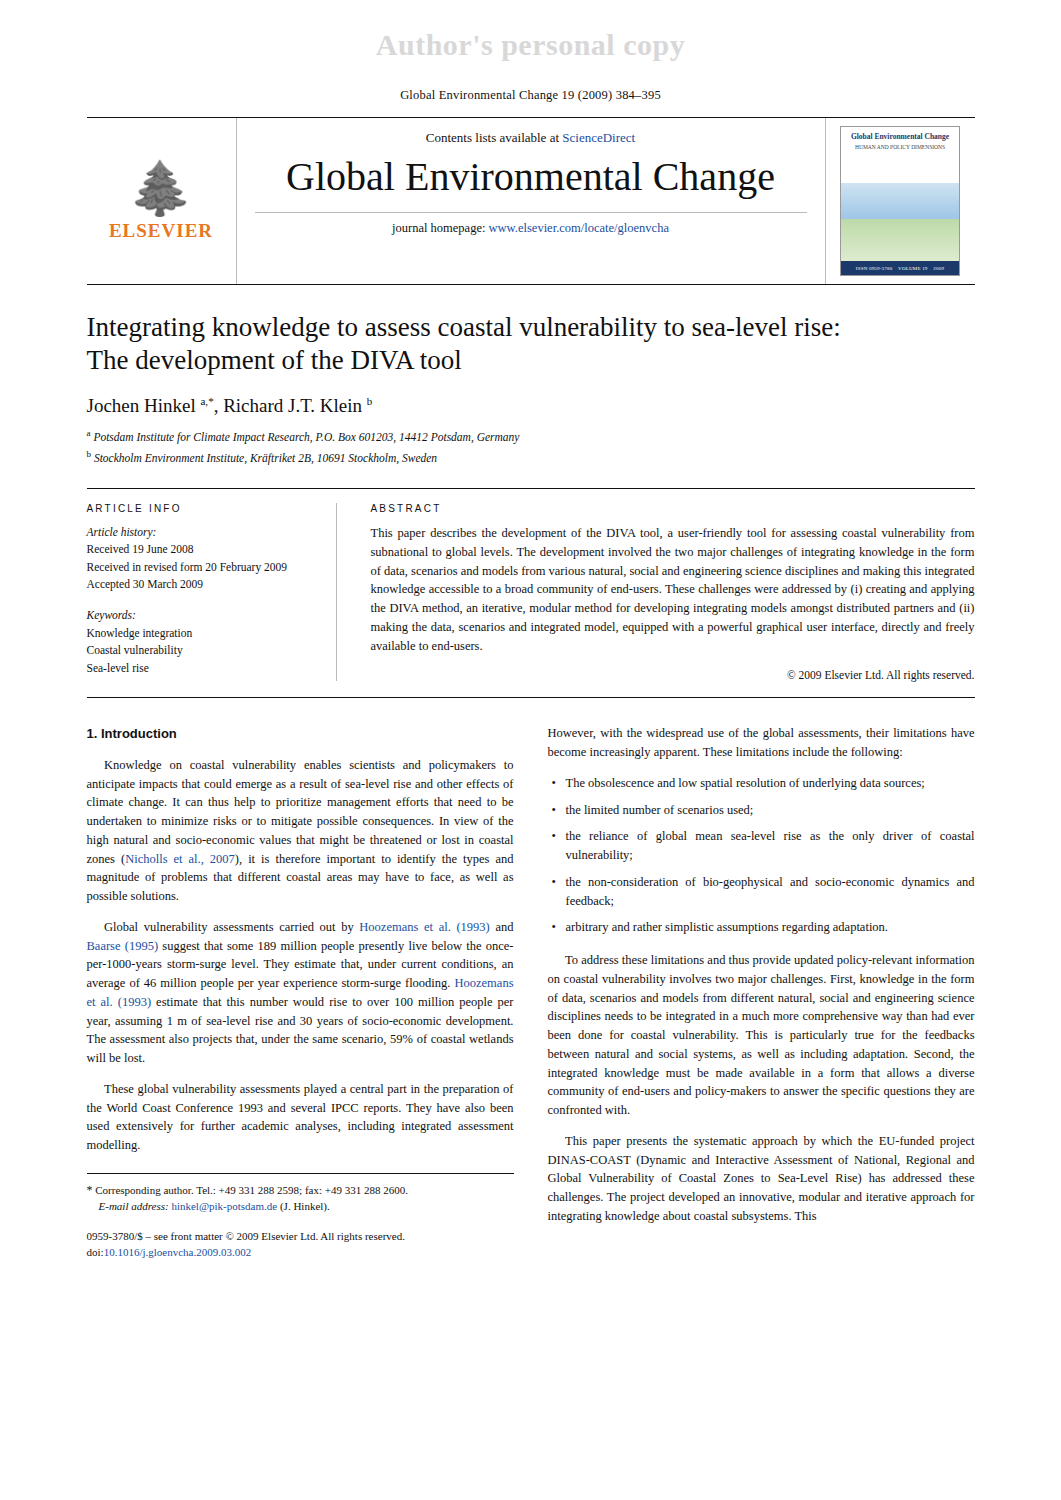Author's personal copy
Global Environmental Change 19 (2009) 384–395
🌲 ELSEVIER
Contents lists available at ScienceDirect
Global Environmental Change
journal homepage: www.elsevier.com/locate/gloenvcha
Global Environmental Change
HUMAN AND POLICY DIMENSIONS
ISSN 0959-3780 VOLUME 19 2009
Integrating knowledge to assess coastal vulnerability to sea-level rise:
The development of the DIVA tool
Jochen Hinkel a,*, Richard J.T. Klein b
a Potsdam Institute for Climate Impact Research, P.O. Box 601203, 14412 Potsdam, Germany
b Stockholm Environment Institute, Kräftriket 2B, 10691 Stockholm, Sweden
Article info
Article history:
Received 19 June 2008
Received in revised form 20 February 2009
Accepted 30 March 2009
Keywords:
Knowledge integration
Coastal vulnerability
Sea-level rise
Abstract
This paper describes the development of the DIVA tool, a user-friendly tool for assessing coastal vulnerability from subnational to global levels. The development involved the two major challenges of integrating knowledge in the form of data, scenarios and models from various natural, social and engineering science disciplines and making this integrated knowledge accessible to a broad community of end-users. These challenges were addressed by (i) creating and applying the DIVA method, an iterative, modular method for developing integrating models amongst distributed partners and (ii) making the data, scenarios and integrated model, equipped with a powerful graphical user interface, directly and freely available to end-users.
© 2009 Elsevier Ltd. All rights reserved.
1. Introduction
Knowledge on coastal vulnerability enables scientists and policymakers to anticipate impacts that could emerge as a result of sea-level rise and other effects of climate change. It can thus help to prioritize management efforts that need to be undertaken to minimize risks or to mitigate possible consequences. In view of the high natural and socio-economic values that might be threatened or lost in coastal zones (Nicholls et al., 2007), it is therefore important to identify the types and magnitude of problems that different coastal areas may have to face, as well as possible solutions.
Global vulnerability assessments carried out by Hoozemans et al. (1993) and Baarse (1995) suggest that some 189 million people presently live below the once-per-1000-years storm-surge level. They estimate that, under current conditions, an average of 46 million people per year experience storm-surge flooding. Hoozemans et al. (1993) estimate that this number would rise to over 100 million people per year, assuming 1 m of sea-level rise and 30 years of socio-economic development. The assessment also projects that, under the same scenario, 59% of coastal wetlands will be lost.
These global vulnerability assessments played a central part in the preparation of the World Coast Conference 1993 and several IPCC reports. They have also been used extensively for further academic analyses, including integrated assessment modelling.
* Corresponding author. Tel.: +49 331 288 2598; fax: +49 331 288 2600.
E-mail address: hinkel@pik-potsdam.de (J. Hinkel).
0959-3780/$ – see front matter © 2009 Elsevier Ltd. All rights reserved.
doi:10.1016/j.gloenvcha.2009.03.002
However, with the widespread use of the global assessments, their limitations have become increasingly apparent. These limitations include the following:
The obsolescence and low spatial resolution of underlying data sources;
the limited number of scenarios used;
the reliance of global mean sea-level rise as the only driver of coastal vulnerability;
the non-consideration of bio-geophysical and socio-economic dynamics and feedback;
arbitrary and rather simplistic assumptions regarding adaptation.
To address these limitations and thus provide updated policy-relevant information on coastal vulnerability involves two major challenges. First, knowledge in the form of data, scenarios and models from different natural, social and engineering science disciplines needs to be integrated in a much more comprehensive way than had ever been done for coastal vulnerability. This is particularly true for the feedbacks between natural and social systems, as well as including adaptation. Second, the integrated knowledge must be made available in a form that allows a diverse community of end-users and policy-makers to answer the specific questions they are confronted with.
This paper presents the systematic approach by which the EU-funded project DINAS-COAST (Dynamic and Interactive Assessment of National, Regional and Global Vulnerability of Coastal Zones to Sea-Level Rise) has addressed these challenges. The project developed an innovative, modular and iterative approach for integrating knowledge about coastal subsystems. This